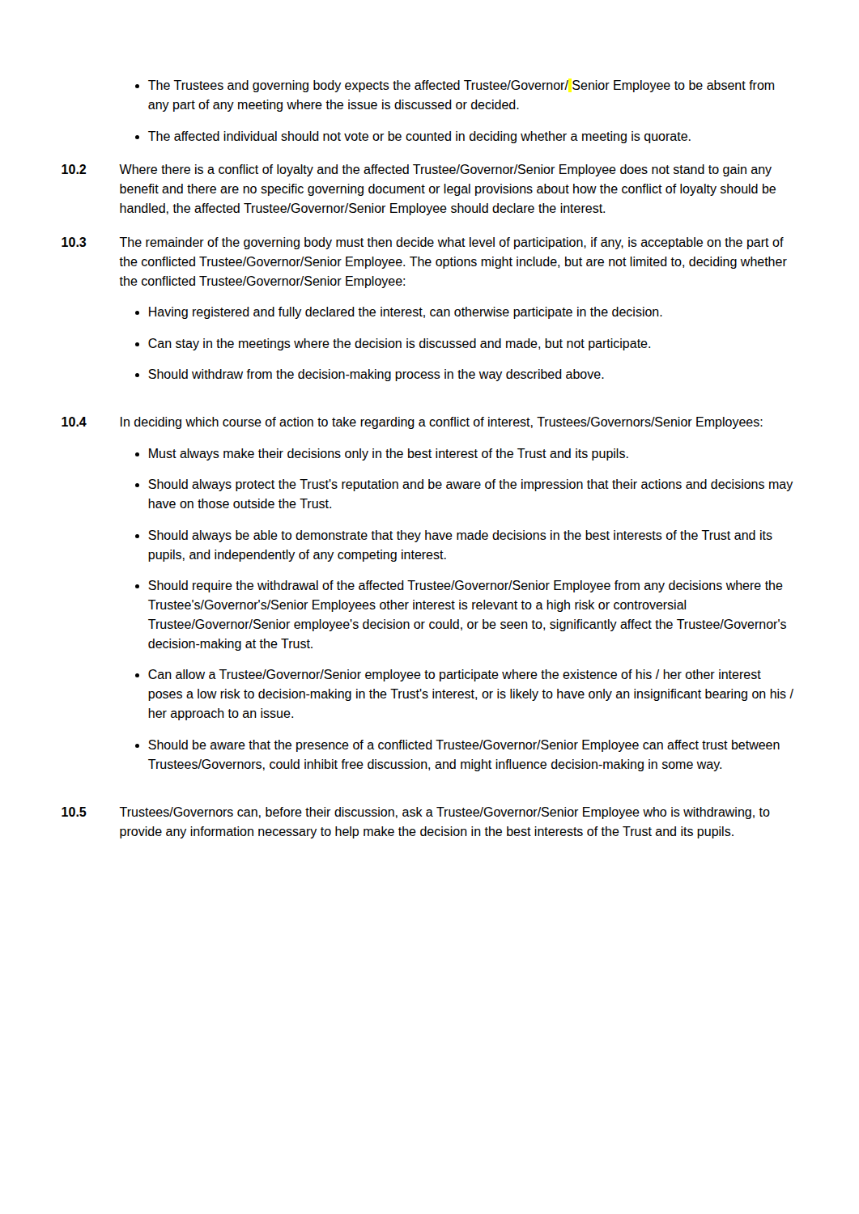The Trustees and governing body expects the affected Trustee/Governor/ Senior Employee to be absent from any part of any meeting where the issue is discussed or decided.
The affected individual should not vote or be counted in deciding whether a meeting is quorate.
10.2
Where there is a conflict of loyalty and the affected Trustee/Governor/Senior Employee does not stand to gain any benefit and there are no specific governing document or legal provisions about how the conflict of loyalty should be handled, the affected Trustee/Governor/Senior Employee should declare the interest.
10.3
The remainder of the governing body must then decide what level of participation, if any, is acceptable on the part of the conflicted Trustee/Governor/Senior Employee. The options might include, but are not limited to, deciding whether the conflicted Trustee/Governor/Senior Employee:
Having registered and fully declared the interest, can otherwise participate in the decision.
Can stay in the meetings where the decision is discussed and made, but not participate.
Should withdraw from the decision-making process in the way described above.
10.4
In deciding which course of action to take regarding a conflict of interest, Trustees/Governors/Senior Employees:
Must always make their decisions only in the best interest of the Trust and its pupils.
Should always protect the Trust's reputation and be aware of the impression that their actions and decisions may have on those outside the Trust.
Should always be able to demonstrate that they have made decisions in the best interests of the Trust and its pupils, and independently of any competing interest.
Should require the withdrawal of the affected Trustee/Governor/Senior Employee from any decisions where the Trustee's/Governor's/Senior Employees other interest is relevant to a high risk or controversial Trustee/Governor/Senior employee's decision or could, or be seen to, significantly affect the Trustee/Governor's decision-making at the Trust.
Can allow a Trustee/Governor/Senior employee to participate where the existence of his / her other interest poses a low risk to decision-making in the Trust's interest, or is likely to have only an insignificant bearing on his / her approach to an issue.
Should be aware that the presence of a conflicted Trustee/Governor/Senior Employee can affect trust between Trustees/Governors, could inhibit free discussion, and might influence decision-making in some way.
10.5
Trustees/Governors can, before their discussion, ask a Trustee/Governor/Senior Employee who is withdrawing, to provide any information necessary to help make the decision in the best interests of the Trust and its pupils.